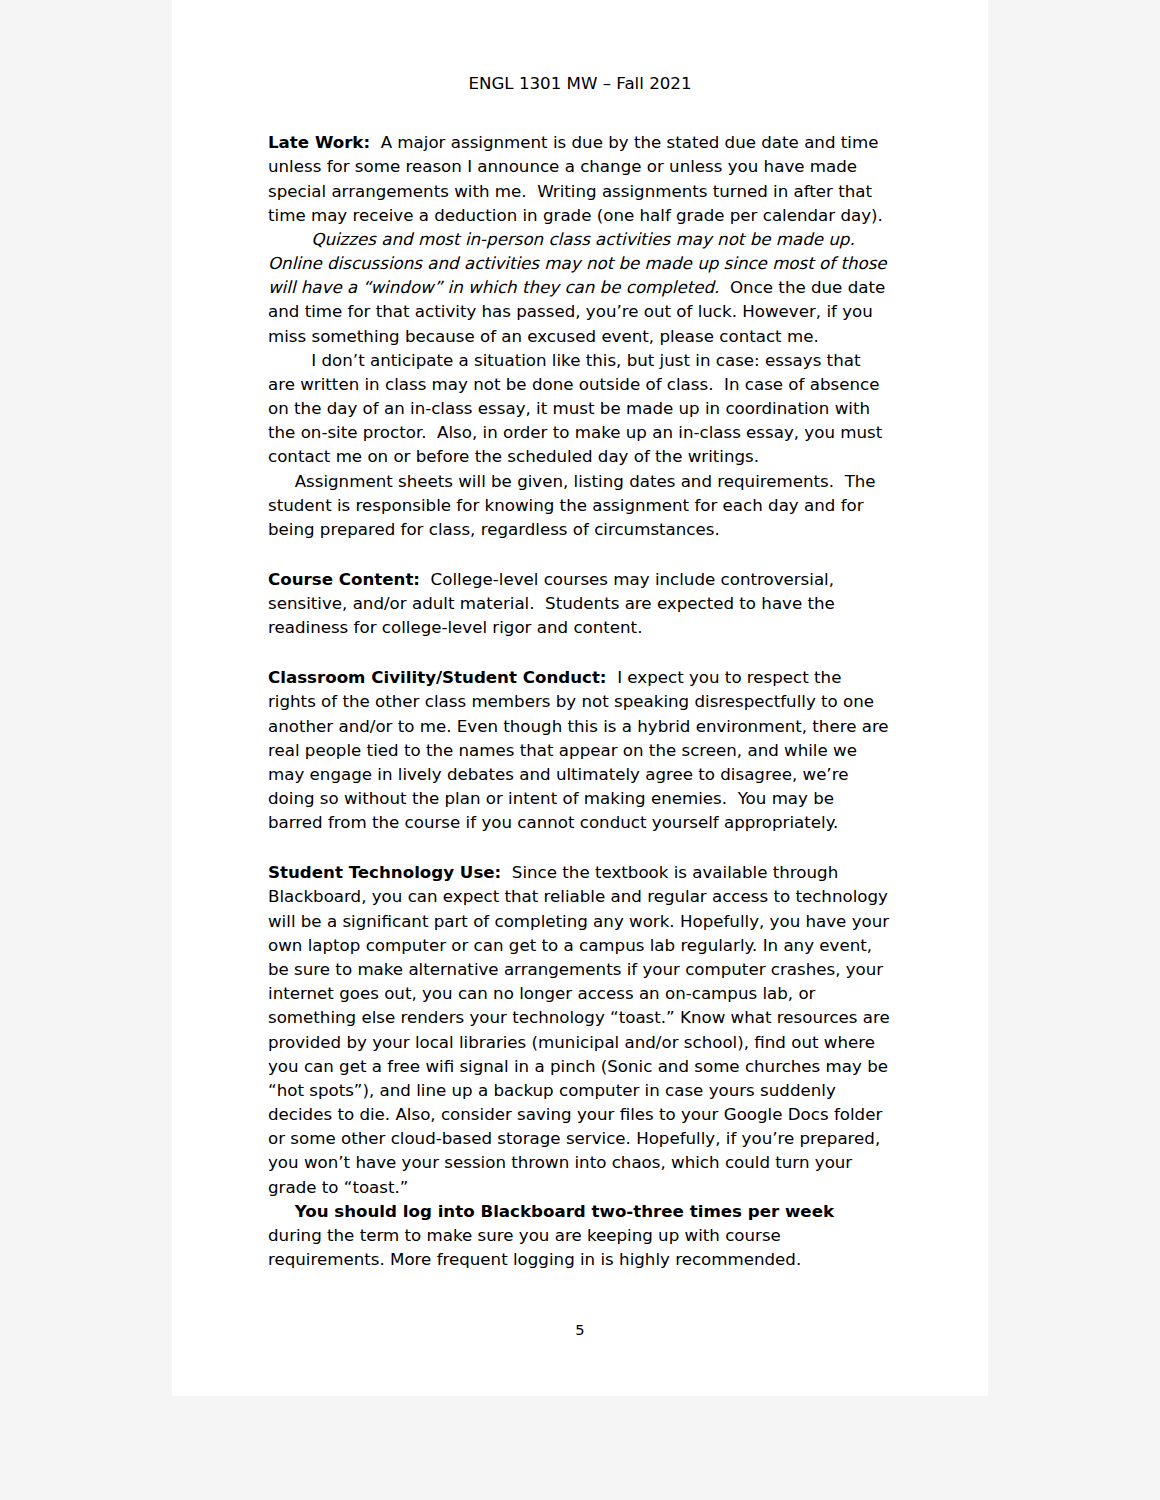ENGL 1301 MW – Fall 2021
Late Work: A major assignment is due by the stated due date and time unless for some reason I announce a change or unless you have made special arrangements with me. Writing assignments turned in after that time may receive a deduction in grade (one half grade per calendar day).
Quizzes and most in-person class activities may not be made up. Online discussions and activities may not be made up since most of those will have a “window” in which they can be completed. Once the due date and time for that activity has passed, you’re out of luck. However, if you miss something because of an excused event, please contact me.
I don’t anticipate a situation like this, but just in case: essays that are written in class may not be done outside of class. In case of absence on the day of an in-class essay, it must be made up in coordination with the on-site proctor. Also, in order to make up an in-class essay, you must contact me on or before the scheduled day of the writings.
Assignment sheets will be given, listing dates and requirements. The student is responsible for knowing the assignment for each day and for being prepared for class, regardless of circumstances.
Course Content: College-level courses may include controversial, sensitive, and/or adult material. Students are expected to have the readiness for college-level rigor and content.
Classroom Civility/Student Conduct: I expect you to respect the rights of the other class members by not speaking disrespectfully to one another and/or to me. Even though this is a hybrid environment, there are real people tied to the names that appear on the screen, and while we may engage in lively debates and ultimately agree to disagree, we’re doing so without the plan or intent of making enemies. You may be barred from the course if you cannot conduct yourself appropriately.
Student Technology Use: Since the textbook is available through Blackboard, you can expect that reliable and regular access to technology will be a significant part of completing any work. Hopefully, you have your own laptop computer or can get to a campus lab regularly. In any event, be sure to make alternative arrangements if your computer crashes, your internet goes out, you can no longer access an on-campus lab, or something else renders your technology “toast.” Know what resources are provided by your local libraries (municipal and/or school), find out where you can get a free wifi signal in a pinch (Sonic and some churches may be “hot spots”), and line up a backup computer in case yours suddenly decides to die. Also, consider saving your files to your Google Docs folder or some other cloud-based storage service. Hopefully, if you’re prepared, you won’t have your session thrown into chaos, which could turn your grade to “toast.”
You should log into Blackboard two-three times per week during the term to make sure you are keeping up with course requirements. More frequent logging in is highly recommended.
5